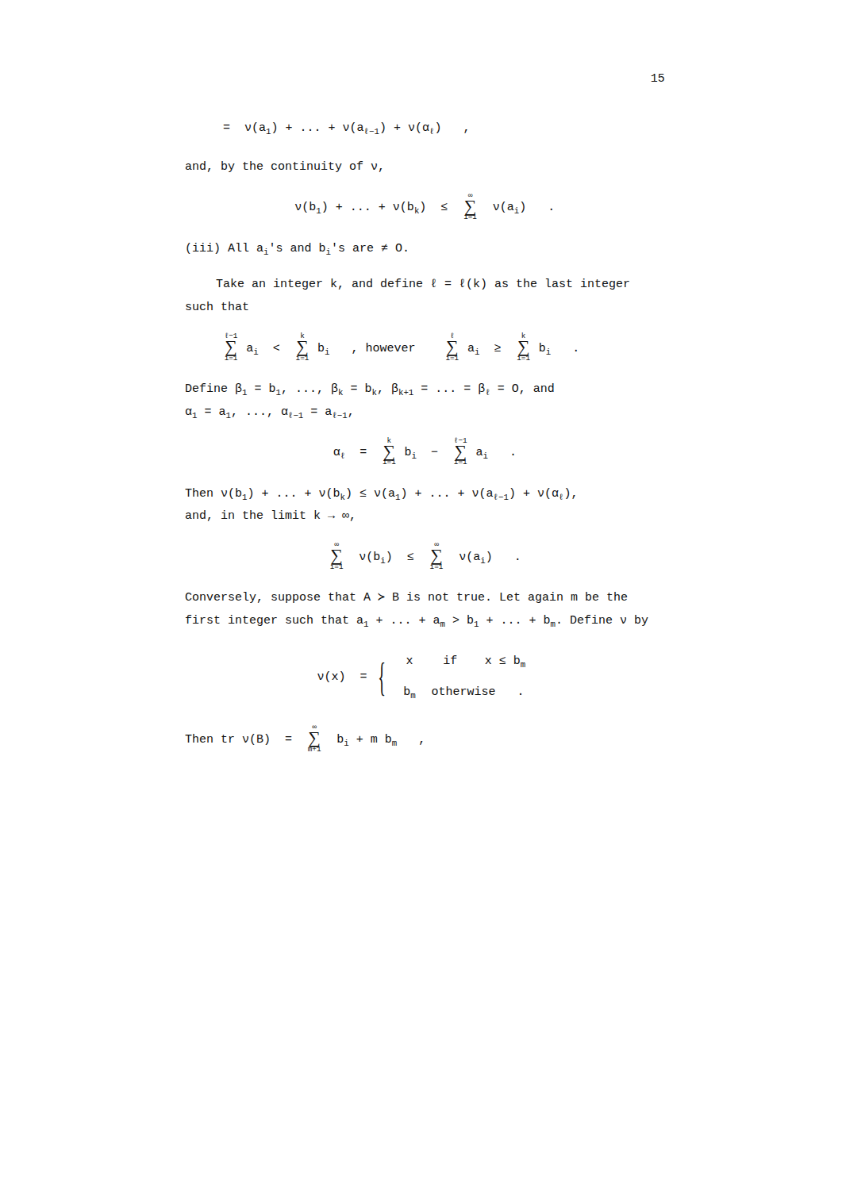15
= ν(a1) + ... + ν(aℓ−1) + ν(αℓ) ,
and, by the continuity of ν,
ν(b1) + ... + ν(bk) ≤ ∞∑i=1 ν(ai) .
(iii) All ai's and bi's are ≠ O.
Take an integer k, and define ℓ = ℓ(k) as the last integer such that
ℓ−1∑i=1 ai < k∑i=1 bi , however ℓ∑i=1 ai ≥ k∑i=1 bi .
Define β1 = b1, ..., βk = bk, βk+1 = ... = βℓ = O, and
α1 = a1, ..., αℓ−1 = aℓ−1,
αℓ = k∑i=1 bi − ℓ−1∑i=1 ai .
Then ν(b1) + ... + ν(bk) ≤ ν(a1) + ... + ν(aℓ−1) + ν(αℓ),
and, in the limit k → ∞,
∞∑i=1 ν(bi) ≤ ∞∑i=1 ν(ai) .
Conversely, suppose that A ≻ B is not true. Let again m be the first integer such that a1 + ... + am > b1 + ... + bm. Define ν by
ν(x) = {
| x | if | x ≤ b m |
| b m | otherwise . |
Then tr ν(B) = ∞∑m+1 bi + m bm ,